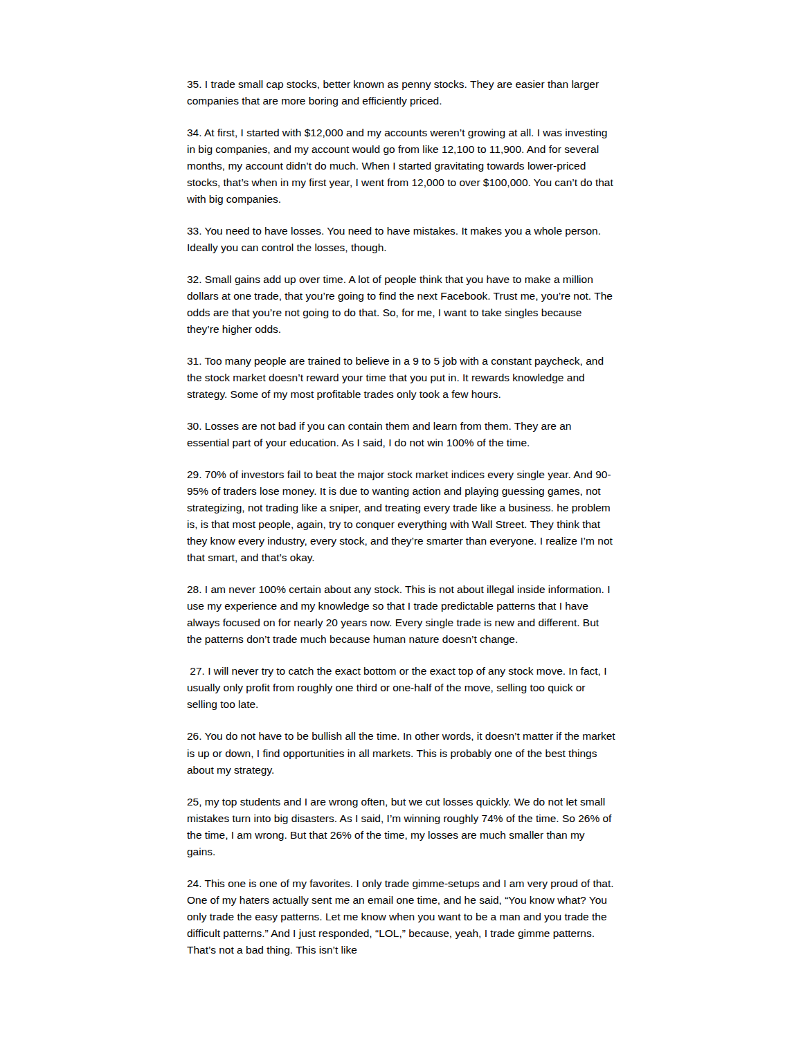35. I trade small cap stocks, better known as penny stocks. They are easier than larger companies that are more boring and efficiently priced.
34. At first, I started with $12,000 and my accounts weren’t growing at all. I was investing in big companies, and my account would go from like 12,100 to 11,900. And for several months, my account didn’t do much. When I started gravitating towards lower-priced stocks, that’s when in my first year, I went from 12,000 to over $100,000. You can’t do that with big companies.
33. You need to have losses. You need to have mistakes. It makes you a whole person. Ideally you can control the losses, though.
32. Small gains add up over time. A lot of people think that you have to make a million dollars at one trade, that you’re going to find the next Facebook. Trust me, you’re not. The odds are that you’re not going to do that. So, for me, I want to take singles because they’re higher odds.
31. Too many people are trained to believe in a 9 to 5 job with a constant paycheck, and the stock market doesn’t reward your time that you put in. It rewards knowledge and strategy. Some of my most profitable trades only took a few hours.
30. Losses are not bad if you can contain them and learn from them. They are an essential part of your education. As I said, I do not win 100% of the time.
29. 70% of investors fail to beat the major stock market indices every single year. And 90-95% of traders lose money. It is due to wanting action and playing guessing games, not strategizing, not trading like a sniper, and treating every trade like a business. he problem is, is that most people, again, try to conquer everything with Wall Street. They think that they know every industry, every stock, and they’re smarter than everyone. I realize I’m not that smart, and that’s okay.
28. I am never 100% certain about any stock. This is not about illegal inside information. I use my experience and my knowledge so that I trade predictable patterns that I have always focused on for nearly 20 years now. Every single trade is new and different. But the patterns don’t trade much because human nature doesn’t change.
27. I will never try to catch the exact bottom or the exact top of any stock move. In fact, I usually only profit from roughly one third or one-half of the move, selling too quick or selling too late.
26. You do not have to be bullish all the time. In other words, it doesn’t matter if the market is up or down, I find opportunities in all markets. This is probably one of the best things about my strategy.
25, my top students and I are wrong often, but we cut losses quickly. We do not let small mistakes turn into big disasters. As I said, I’m winning roughly 74% of the time. So 26% of the time, I am wrong. But that 26% of the time, my losses are much smaller than my gains.
24. This one is one of my favorites. I only trade gimme-setups and I am very proud of that. One of my haters actually sent me an email one time, and he said, “You know what? You only trade the easy patterns. Let me know when you want to be a man and you trade the difficult patterns.” And I just responded, “LOL,” because, yeah, I trade gimme patterns. That’s not a bad thing. This isn’t like